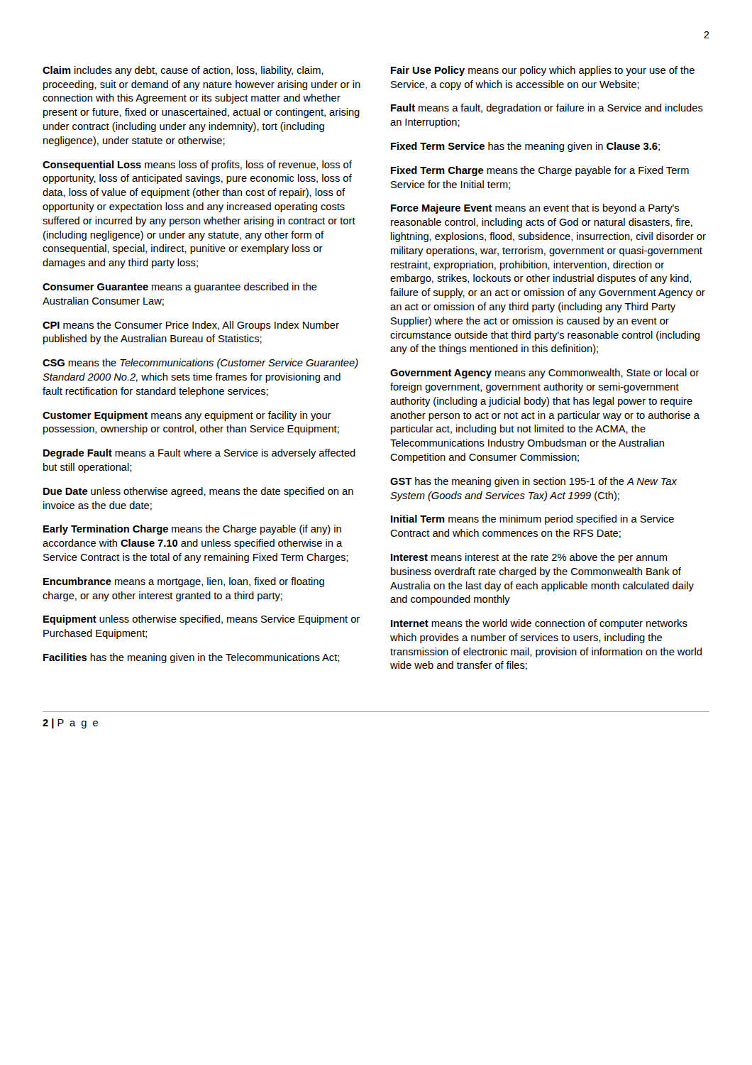2
Claim includes any debt, cause of action, loss, liability, claim, proceeding, suit or demand of any nature however arising under or in connection with this Agreement or its subject matter and whether present or future, fixed or unascertained, actual or contingent, arising under contract (including under any indemnity), tort (including negligence), under statute or otherwise;
Consequential Loss means loss of profits, loss of revenue, loss of opportunity, loss of anticipated savings, pure economic loss, loss of data, loss of value of equipment (other than cost of repair), loss of opportunity or expectation loss and any increased operating costs suffered or incurred by any person whether arising in contract or tort (including negligence) or under any statute, any other form of consequential, special, indirect, punitive or exemplary loss or damages and any third party loss;
Consumer Guarantee means a guarantee described in the Australian Consumer Law;
CPI means the Consumer Price Index, All Groups Index Number published by the Australian Bureau of Statistics;
CSG means the Telecommunications (Customer Service Guarantee) Standard 2000 No.2, which sets time frames for provisioning and fault rectification for standard telephone services;
Customer Equipment means any equipment or facility in your possession, ownership or control, other than Service Equipment;
Degrade Fault means a Fault where a Service is adversely affected but still operational;
Due Date unless otherwise agreed, means the date specified on an invoice as the due date;
Early Termination Charge means the Charge payable (if any) in accordance with Clause 7.10 and unless specified otherwise in a Service Contract is the total of any remaining Fixed Term Charges;
Encumbrance means a mortgage, lien, loan, fixed or floating charge, or any other interest granted to a third party;
Equipment unless otherwise specified, means Service Equipment or Purchased Equipment;
Facilities has the meaning given in the Telecommunications Act;
Fair Use Policy means our policy which applies to your use of the Service, a copy of which is accessible on our Website;
Fault means a fault, degradation or failure in a Service and includes an Interruption;
Fixed Term Service has the meaning given in Clause 3.6;
Fixed Term Charge means the Charge payable for a Fixed Term Service for the Initial term;
Force Majeure Event means an event that is beyond a Party's reasonable control, including acts of God or natural disasters, fire, lightning, explosions, flood, subsidence, insurrection, civil disorder or military operations, war, terrorism, government or quasi-government restraint, expropriation, prohibition, intervention, direction or embargo, strikes, lockouts or other industrial disputes of any kind, failure of supply, or an act or omission of any Government Agency or an act or omission of any third party (including any Third Party Supplier) where the act or omission is caused by an event or circumstance outside that third party's reasonable control (including any of the things mentioned in this definition);
Government Agency means any Commonwealth, State or local or foreign government, government authority or semi-government authority (including a judicial body) that has legal power to require another person to act or not act in a particular way or to authorise a particular act, including but not limited to the ACMA, the Telecommunications Industry Ombudsman or the Australian Competition and Consumer Commission;
GST has the meaning given in section 195-1 of the A New Tax System (Goods and Services Tax) Act 1999 (Cth);
Initial Term means the minimum period specified in a Service Contract and which commences on the RFS Date;
Interest means interest at the rate 2% above the per annum business overdraft rate charged by the Commonwealth Bank of Australia on the last day of each applicable month calculated daily and compounded monthly
Internet means the world wide connection of computer networks which provides a number of services to users, including the transmission of electronic mail, provision of information on the world wide web and transfer of files;
2 | P a g e